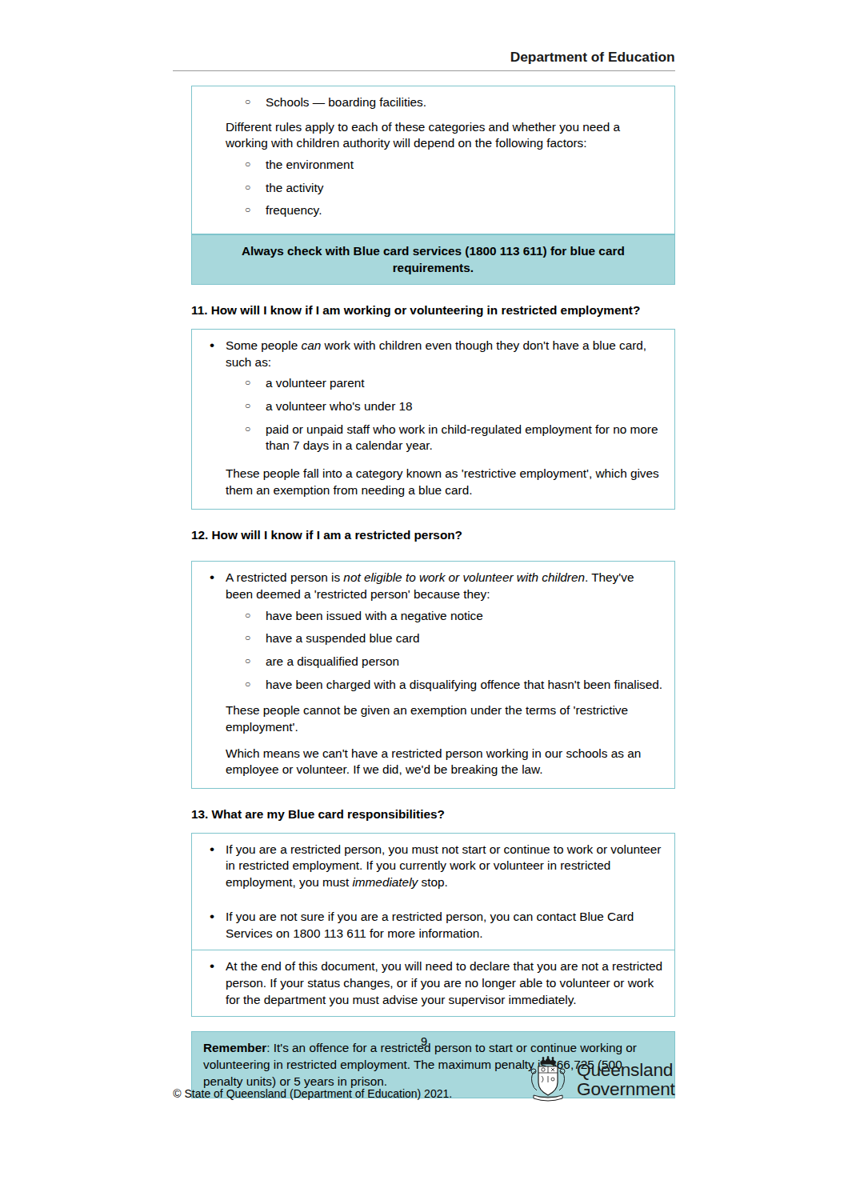Department of Education
Schools — boarding facilities.
Different rules apply to each of these categories and whether you need a working with children authority will depend on the following factors:
the environment
the activity
frequency.
Always check with Blue card services (1800 113 611) for blue card requirements.
11. How will I know if I am working or volunteering in restricted employment?
Some people can work with children even though they don't have a blue card,
such as:
a volunteer parent
a volunteer who's under 18
paid or unpaid staff who work in child-regulated employment for no more than 7 days in a calendar year.
These people fall into a category known as 'restrictive employment', which gives them an exemption from needing a blue card.
12. How will I know if I am a restricted person?
A restricted person is not eligible to work or volunteer with children. They've been deemed a 'restricted person' because they:
have been issued with a negative notice
have a suspended blue card
are a disqualified person
have been charged with a disqualifying offence that hasn't been finalised.
These people cannot be given an exemption under the terms of 'restrictive employment'.
Which means we can't have a restricted person working in our schools as an employee or volunteer. If we did, we'd be breaking the law.
13. What are my Blue card responsibilities?
If you are a restricted person, you must not start or continue to work or volunteer in restricted employment. If you currently work or volunteer in restricted employment, you must immediately stop.
If you are not sure if you are a restricted person, you can contact Blue Card Services on 1800 113 611 for more information.
At the end of this document, you will need to declare that you are not a restricted person. If your status changes, or if you are no longer able to volunteer or work for the department you must advise your supervisor immediately.
Remember: It's an offence for a restricted person to start or continue working or volunteering in restricted employment. The maximum penalty is $66,725 (500 penalty units) or 5 years in prison.
9
© State of Queensland (Department of Education) 2021.
Queensland
Government